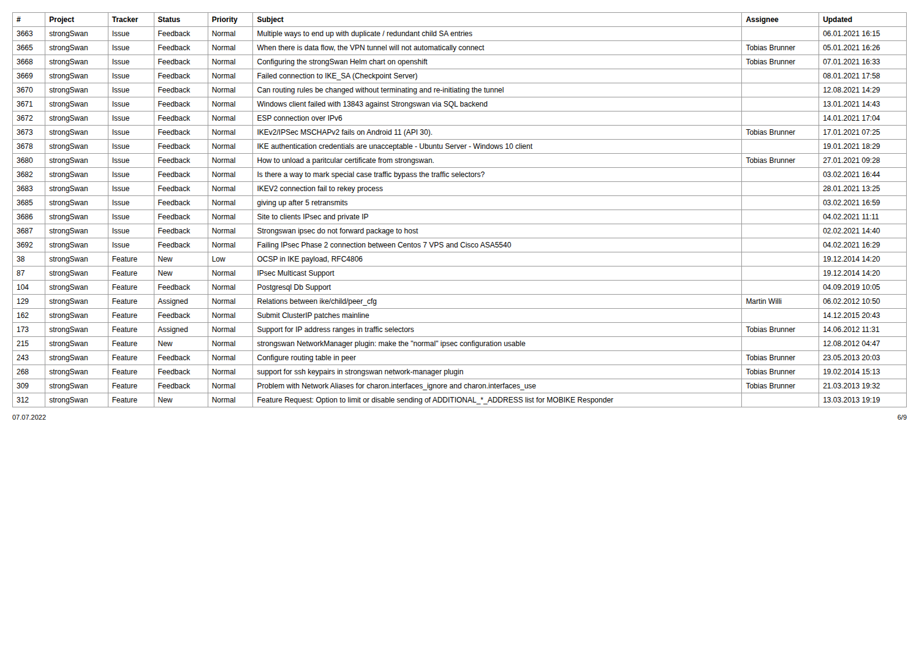| # | Project | Tracker | Status | Priority | Subject | Assignee | Updated |
| --- | --- | --- | --- | --- | --- | --- | --- |
| 3663 | strongSwan | Issue | Feedback | Normal | Multiple ways to end up with duplicate / redundant child SA entries | | 06.01.2021 16:15 |
| 3665 | strongSwan | Issue | Feedback | Normal | When there is data flow, the VPN tunnel will not automatically connect | Tobias Brunner | 05.01.2021 16:26 |
| 3668 | strongSwan | Issue | Feedback | Normal | Configuring the strongSwan Helm chart on openshift | Tobias Brunner | 07.01.2021 16:33 |
| 3669 | strongSwan | Issue | Feedback | Normal | Failed connection to IKE_SA (Checkpoint Server) | | 08.01.2021 17:58 |
| 3670 | strongSwan | Issue | Feedback | Normal | Can routing rules be changed without terminating and re-initiating the tunnel | | 12.08.2021 14:29 |
| 3671 | strongSwan | Issue | Feedback | Normal | Windows client failed with 13843 against Strongswan via SQL backend | | 13.01.2021 14:43 |
| 3672 | strongSwan | Issue | Feedback | Normal | ESP connection over IPv6 | | 14.01.2021 17:04 |
| 3673 | strongSwan | Issue | Feedback | Normal | IKEv2/IPSec MSCHAPv2 fails on Android 11 (API 30). | Tobias Brunner | 17.01.2021 07:25 |
| 3678 | strongSwan | Issue | Feedback | Normal | IKE authentication credentials are unacceptable - Ubuntu Server - Windows 10 client | | 19.01.2021 18:29 |
| 3680 | strongSwan | Issue | Feedback | Normal | How to unload a paritcular certificate from strongswan. | Tobias Brunner | 27.01.2021 09:28 |
| 3682 | strongSwan | Issue | Feedback | Normal | Is there a way to mark special case traffic bypass the traffic selectors? | | 03.02.2021 16:44 |
| 3683 | strongSwan | Issue | Feedback | Normal | IKEV2 connection fail to rekey process | | 28.01.2021 13:25 |
| 3685 | strongSwan | Issue | Feedback | Normal | giving up after 5 retransmits | | 03.02.2021 16:59 |
| 3686 | strongSwan | Issue | Feedback | Normal | Site to clients IPsec and private IP | | 04.02.2021 11:11 |
| 3687 | strongSwan | Issue | Feedback | Normal | Strongswan ipsec do not forward package to host | | 02.02.2021 14:40 |
| 3692 | strongSwan | Issue | Feedback | Normal | Failing IPsec Phase 2 connection between Centos 7 VPS and Cisco ASA5540 | | 04.02.2021 16:29 |
| 38 | strongSwan | Feature | New | Low | OCSP in IKE payload, RFC4806 | | 19.12.2014 14:20 |
| 87 | strongSwan | Feature | New | Normal | IPsec Multicast Support | | 19.12.2014 14:20 |
| 104 | strongSwan | Feature | Feedback | Normal | Postgresql Db Support | | 04.09.2019 10:05 |
| 129 | strongSwan | Feature | Assigned | Normal | Relations between ike/child/peer_cfg | Martin Willi | 06.02.2012 10:50 |
| 162 | strongSwan | Feature | Feedback | Normal | Submit ClusterIP patches mainline | | 14.12.2015 20:43 |
| 173 | strongSwan | Feature | Assigned | Normal | Support for IP address ranges in traffic selectors | Tobias Brunner | 14.06.2012 11:31 |
| 215 | strongSwan | Feature | New | Normal | strongswan NetworkManager plugin: make the "normal" ipsec configuration usable | | 12.08.2012 04:47 |
| 243 | strongSwan | Feature | Feedback | Normal | Configure routing table in peer | Tobias Brunner | 23.05.2013 20:03 |
| 268 | strongSwan | Feature | Feedback | Normal | support for ssh keypairs in strongswan network-manager plugin | Tobias Brunner | 19.02.2014 15:13 |
| 309 | strongSwan | Feature | Feedback | Normal | Problem with Network Aliases for charon.interfaces_ignore and charon.interfaces_use | Tobias Brunner | 21.03.2013 19:32 |
| 312 | strongSwan | Feature | New | Normal | Feature Request: Option to limit or disable sending of ADDITIONAL_*_ADDRESS list for MOBIKE Responder | | 13.03.2013 19:19 |
07.07.2022 6/9